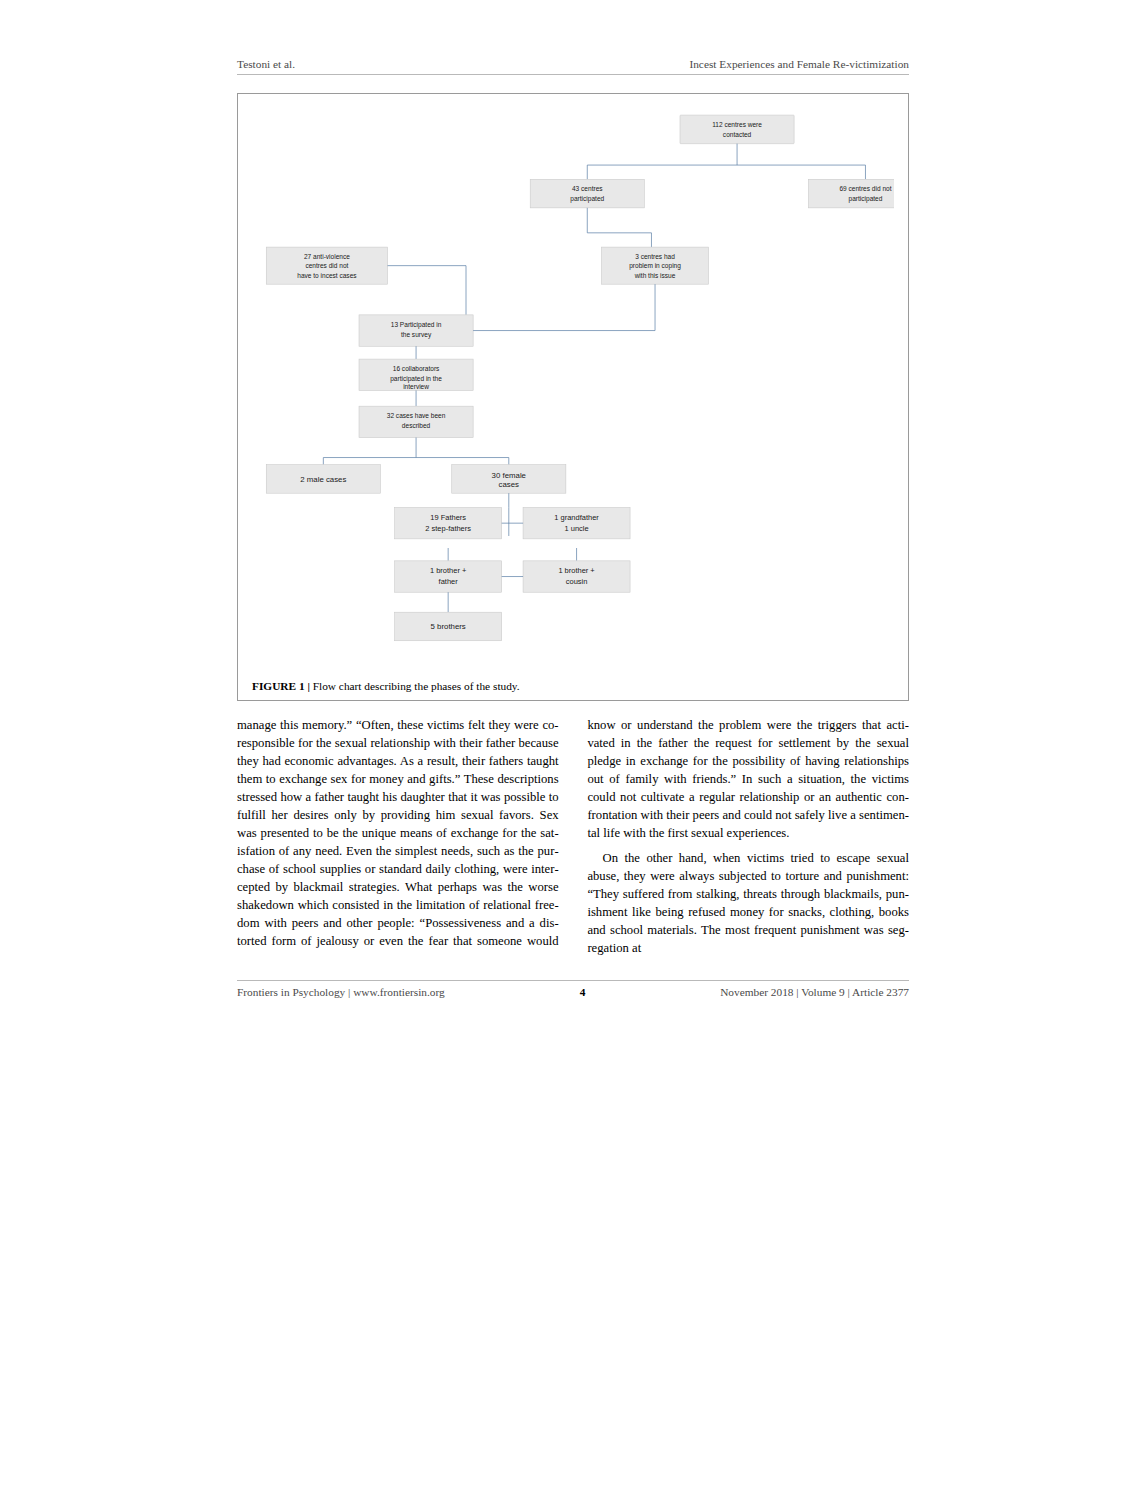Testoni et al.
Incest Experiences and Female Re-victimization
112 centres were contacted 43 centres participated 69 centres did not participated 3 centres had problem in coping with this issue 27 anti-violence centres did not have to incest cases 13 Participated in the survey 16 collaborators participated in the interview 32 cases have been described 2 male cases 30 female cases 19 Fathers 2 step-fathers 1 grandfather 1 uncle 1 brother + father 1 brother + cousin 5 brothers
FIGURE 1 | Flow chart describing the phases of the study.
manage this memory.” “Often, these victims felt they were co-responsible for the sexual relationship with their father because they had economic advantages. As a result, their fathers taught them to exchange sex for money and gifts.” These descriptions stressed how a father taught his daughter that it was possible to fulfill her desires only by providing him sexual favors. Sex was presented to be the unique means of exchange for the satisfation of any need. Even the simplest needs, such as the purchase of school supplies or standard daily clothing, were intercepted by blackmail strategies. What perhaps was the worse shakedown which consisted in the limitation of relational freedom with peers and other people: “Possessiveness and a distorted form of jealousy or even the fear that someone would know or understand the problem were the triggers that activated in the father the request for settlement by the sexual pledge in exchange for the possibility of having relationships out of family with friends.” In such a situation, the victims could not cultivate a regular relationship or an authentic confrontation with their peers and could not safely live a sentimental life with the first sexual experiences.
On the other hand, when victims tried to escape sexual abuse, they were always subjected to torture and punishment: “They suffered from stalking, threats through blackmails, punishment like being refused money for snacks, clothing, books and school materials. The most frequent punishment was segregation at
Frontiers in Psychology | www.frontiersin.org
4
November 2018 | Volume 9 | Article 2377